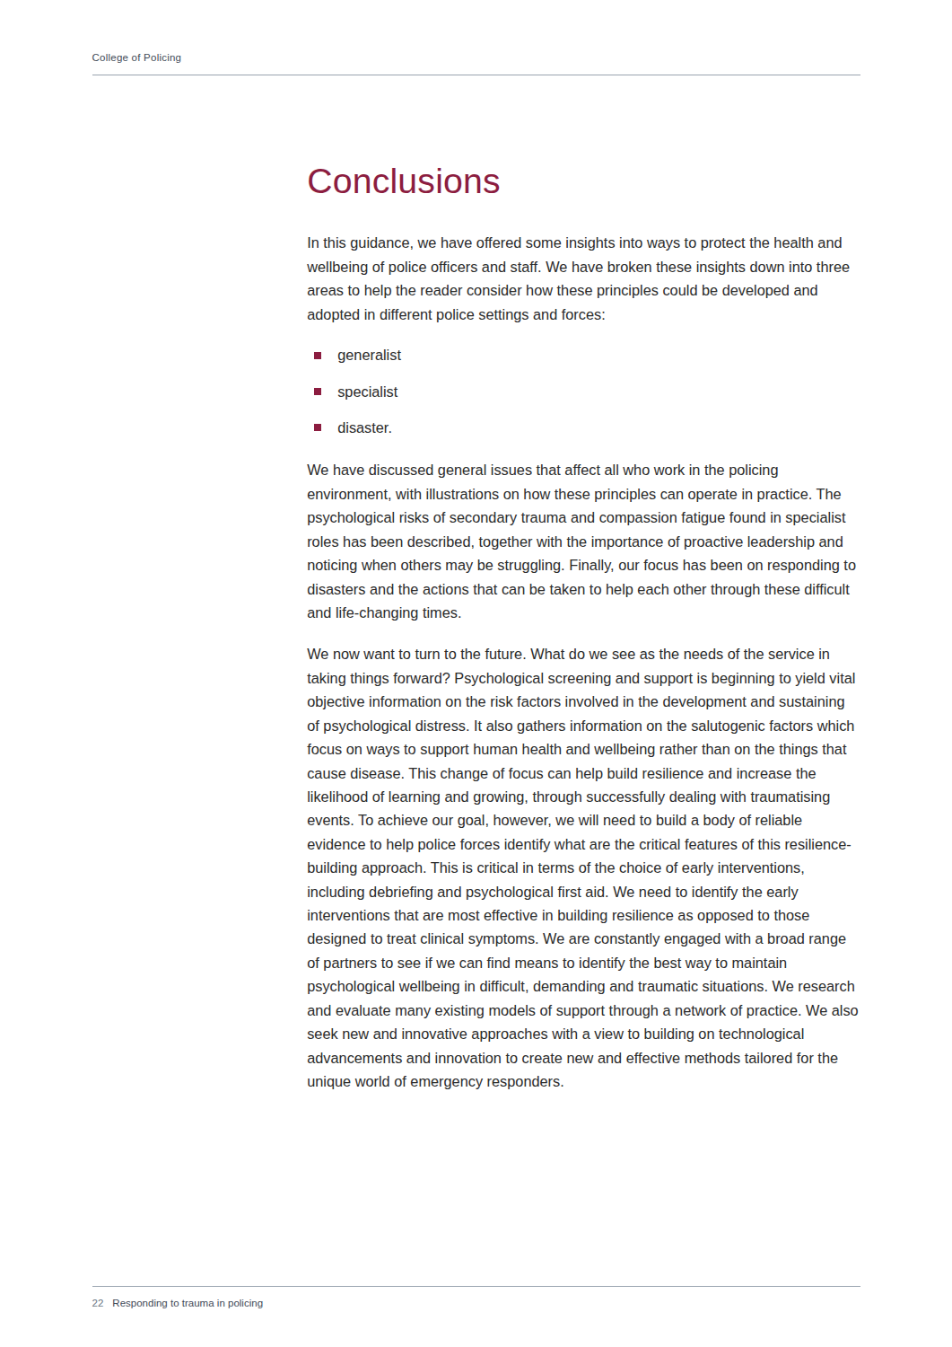College of Policing
Conclusions
In this guidance, we have offered some insights into ways to protect the health and wellbeing of police officers and staff. We have broken these insights down into three areas to help the reader consider how these principles could be developed and adopted in different police settings and forces:
generalist
specialist
disaster.
We have discussed general issues that affect all who work in the policing environment, with illustrations on how these principles can operate in practice. The psychological risks of secondary trauma and compassion fatigue found in specialist roles has been described, together with the importance of proactive leadership and noticing when others may be struggling. Finally, our focus has been on responding to disasters and the actions that can be taken to help each other through these difficult and life-changing times.
We now want to turn to the future. What do we see as the needs of the service in taking things forward? Psychological screening and support is beginning to yield vital objective information on the risk factors involved in the development and sustaining of psychological distress. It also gathers information on the salutogenic factors which focus on ways to support human health and wellbeing rather than on the things that cause disease. This change of focus can help build resilience and increase the likelihood of learning and growing, through successfully dealing with traumatising events. To achieve our goal, however, we will need to build a body of reliable evidence to help police forces identify what are the critical features of this resilience-building approach. This is critical in terms of the choice of early interventions, including debriefing and psychological first aid. We need to identify the early interventions that are most effective in building resilience as opposed to those designed to treat clinical symptoms. We are constantly engaged with a broad range of partners to see if we can find means to identify the best way to maintain psychological wellbeing in difficult, demanding and traumatic situations. We research and evaluate many existing models of support through a network of practice. We also seek new and innovative approaches with a view to building on technological advancements and innovation to create new and effective methods tailored for the unique world of emergency responders.
22 Responding to trauma in policing